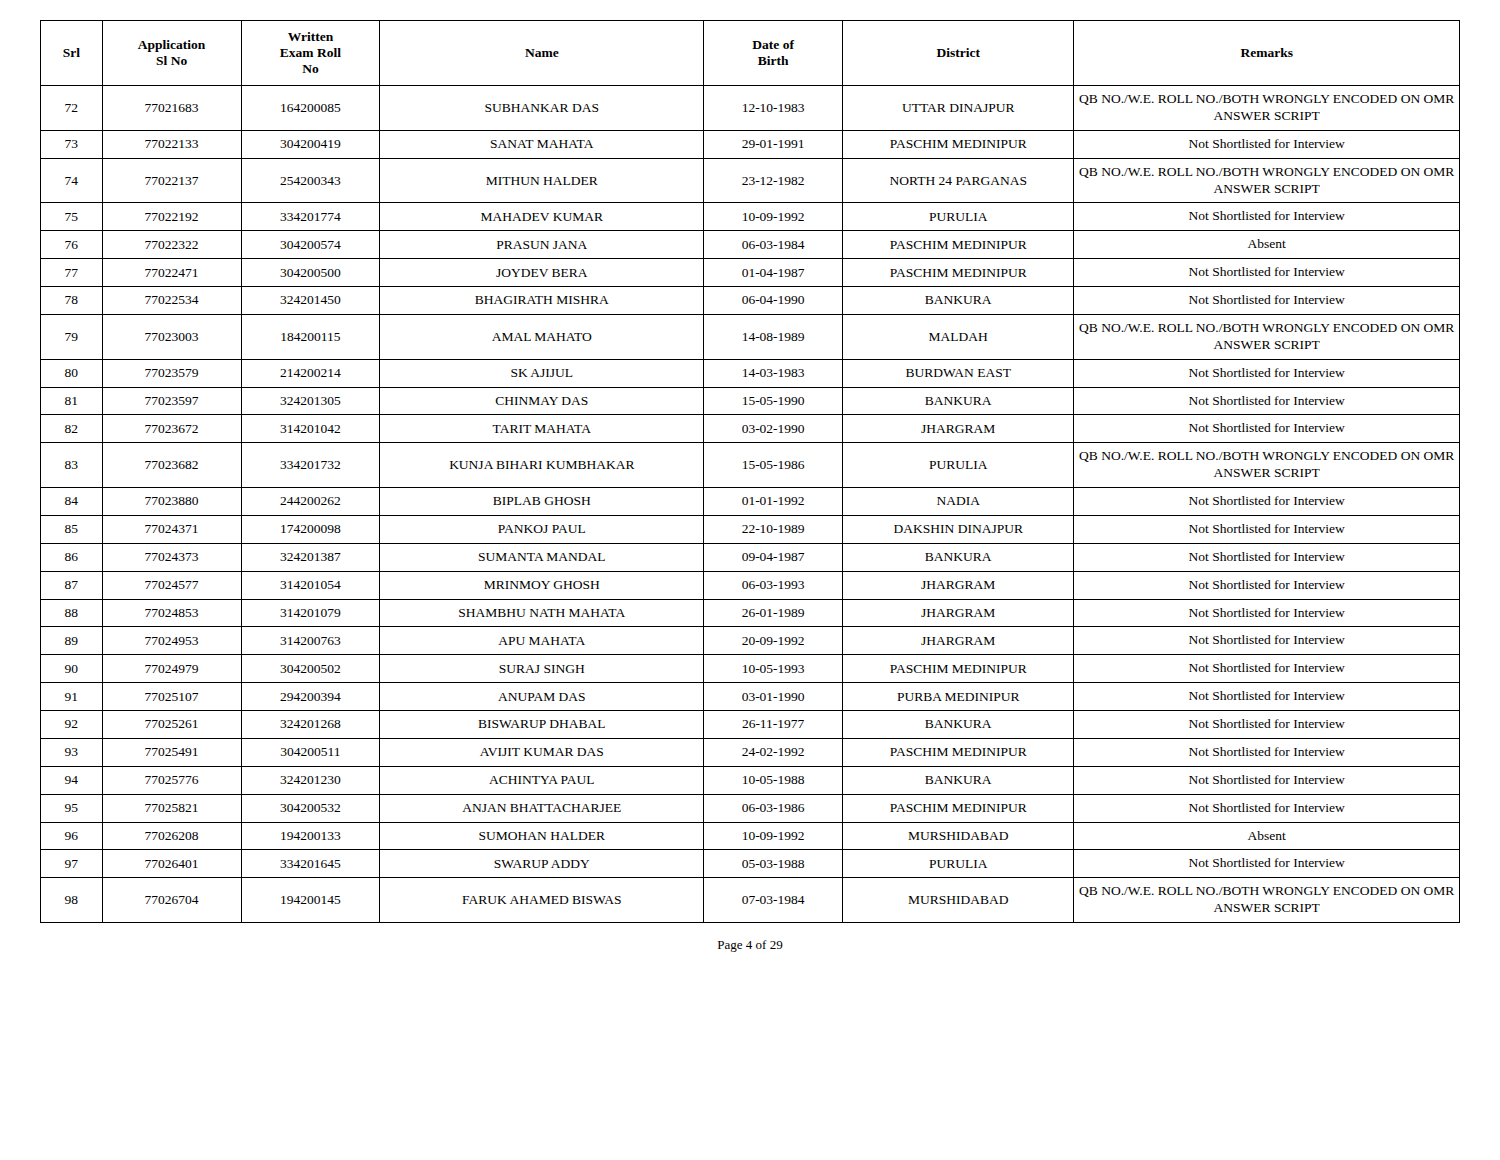| Srl | Application Sl No | Written Exam Roll No | Name | Date of Birth | District | Remarks |
| --- | --- | --- | --- | --- | --- | --- |
| 72 | 77021683 | 164200085 | SUBHANKAR DAS | 12-10-1983 | UTTAR DINAJPUR | QB NO./W.E. ROLL NO./BOTH WRONGLY ENCODED ON OMR ANSWER SCRIPT |
| 73 | 77022133 | 304200419 | SANAT MAHATA | 29-01-1991 | PASCHIM MEDINIPUR | Not Shortlisted for Interview |
| 74 | 77022137 | 254200343 | MITHUN HALDER | 23-12-1982 | NORTH 24 PARGANAS | QB NO./W.E. ROLL NO./BOTH WRONGLY ENCODED ON OMR ANSWER SCRIPT |
| 75 | 77022192 | 334201774 | MAHADEV KUMAR | 10-09-1992 | PURULIA | Not Shortlisted for Interview |
| 76 | 77022322 | 304200574 | PRASUN JANA | 06-03-1984 | PASCHIM MEDINIPUR | Absent |
| 77 | 77022471 | 304200500 | JOYDEV BERA | 01-04-1987 | PASCHIM MEDINIPUR | Not Shortlisted for Interview |
| 78 | 77022534 | 324201450 | BHAGIRATH MISHRA | 06-04-1990 | BANKURA | Not Shortlisted for Interview |
| 79 | 77023003 | 184200115 | AMAL MAHATO | 14-08-1989 | MALDAH | QB NO./W.E. ROLL NO./BOTH WRONGLY ENCODED ON OMR ANSWER SCRIPT |
| 80 | 77023579 | 214200214 | SK AJIJUL | 14-03-1983 | BURDWAN EAST | Not Shortlisted for Interview |
| 81 | 77023597 | 324201305 | CHINMAY DAS | 15-05-1990 | BANKURA | Not Shortlisted for Interview |
| 82 | 77023672 | 314201042 | TARIT MAHATA | 03-02-1990 | JHARGRAM | Not Shortlisted for Interview |
| 83 | 77023682 | 334201732 | KUNJA BIHARI KUMBHAKAR | 15-05-1986 | PURULIA | QB NO./W.E. ROLL NO./BOTH WRONGLY ENCODED ON OMR ANSWER SCRIPT |
| 84 | 77023880 | 244200262 | BIPLAB GHOSH | 01-01-1992 | NADIA | Not Shortlisted for Interview |
| 85 | 77024371 | 174200098 | PANKOJ PAUL | 22-10-1989 | DAKSHIN DINAJPUR | Not Shortlisted for Interview |
| 86 | 77024373 | 324201387 | SUMANTA MANDAL | 09-04-1987 | BANKURA | Not Shortlisted for Interview |
| 87 | 77024577 | 314201054 | MRINMOY GHOSH | 06-03-1993 | JHARGRAM | Not Shortlisted for Interview |
| 88 | 77024853 | 314201079 | SHAMBHU NATH MAHATA | 26-01-1989 | JHARGRAM | Not Shortlisted for Interview |
| 89 | 77024953 | 314200763 | APU MAHATA | 20-09-1992 | JHARGRAM | Not Shortlisted for Interview |
| 90 | 77024979 | 304200502 | SURAJ SINGH | 10-05-1993 | PASCHIM MEDINIPUR | Not Shortlisted for Interview |
| 91 | 77025107 | 294200394 | ANUPAM DAS | 03-01-1990 | PURBA MEDINIPUR | Not Shortlisted for Interview |
| 92 | 77025261 | 324201268 | BISWARUP DHABAL | 26-11-1977 | BANKURA | Not Shortlisted for Interview |
| 93 | 77025491 | 304200511 | AVIJIT KUMAR DAS | 24-02-1992 | PASCHIM MEDINIPUR | Not Shortlisted for Interview |
| 94 | 77025776 | 324201230 | ACHINTYA PAUL | 10-05-1988 | BANKURA | Not Shortlisted for Interview |
| 95 | 77025821 | 304200532 | ANJAN BHATTACHARJEE | 06-03-1986 | PASCHIM MEDINIPUR | Not Shortlisted for Interview |
| 96 | 77026208 | 194200133 | SUMOHAN HALDER | 10-09-1992 | MURSHIDABAD | Absent |
| 97 | 77026401 | 334201645 | SWARUP ADDY | 05-03-1988 | PURULIA | Not Shortlisted for Interview |
| 98 | 77026704 | 194200145 | FARUK AHAMED BISWAS | 07-03-1984 | MURSHIDABAD | QB NO./W.E. ROLL NO./BOTH WRONGLY ENCODED ON OMR ANSWER SCRIPT |
Page 4 of 29